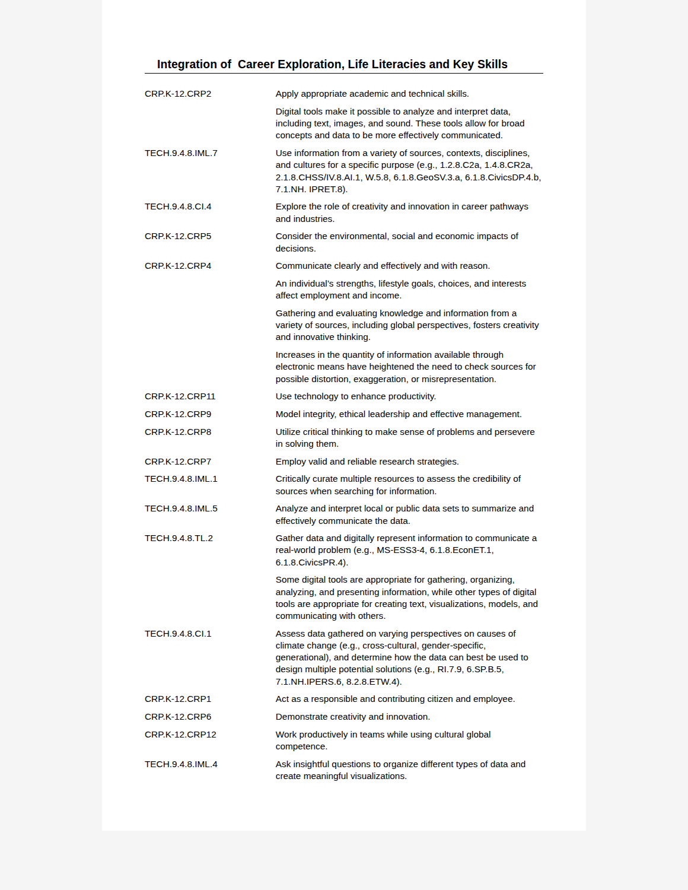Integration of Career Exploration, Life Literacies and Key Skills
| CRP.K-12.CRP2 | Apply appropriate academic and technical skills. |
| | Digital tools make it possible to analyze and interpret data, including text, images, and sound. These tools allow for broad concepts and data to be more effectively communicated. |
| TECH.9.4.8.IML.7 | Use information from a variety of sources, contexts, disciplines, and cultures for a specific purpose (e.g., 1.2.8.C2a, 1.4.8.CR2a, 2.1.8.CHSS/IV.8.AI.1, W.5.8, 6.1.8.GeoSV.3.a, 6.1.8.CivicsDP.4.b, 7.1.NH. IPRET.8). |
| TECH.9.4.8.CI.4 | Explore the role of creativity and innovation in career pathways and industries. |
| CRP.K-12.CRP5 | Consider the environmental, social and economic impacts of decisions. |
| CRP.K-12.CRP4 | Communicate clearly and effectively and with reason. |
| | An individual’s strengths, lifestyle goals, choices, and interests affect employment and income. |
| | Gathering and evaluating knowledge and information from a variety of sources, including global perspectives, fosters creativity and innovative thinking. |
| | Increases in the quantity of information available through electronic means have heightened the need to check sources for possible distortion, exaggeration, or misrepresentation. |
| CRP.K-12.CRP11 | Use technology to enhance productivity. |
| CRP.K-12.CRP9 | Model integrity, ethical leadership and effective management. |
| CRP.K-12.CRP8 | Utilize critical thinking to make sense of problems and persevere in solving them. |
| CRP.K-12.CRP7 | Employ valid and reliable research strategies. |
| TECH.9.4.8.IML.1 | Critically curate multiple resources to assess the credibility of sources when searching for information. |
| TECH.9.4.8.IML.5 | Analyze and interpret local or public data sets to summarize and effectively communicate the data. |
| TECH.9.4.8.TL.2 | Gather data and digitally represent information to communicate a real-world problem (e.g., MS-ESS3-4, 6.1.8.EconET.1, 6.1.8.CivicsPR.4). |
| | Some digital tools are appropriate for gathering, organizing, analyzing, and presenting information, while other types of digital tools are appropriate for creating text, visualizations, models, and communicating with others. |
| TECH.9.4.8.CI.1 | Assess data gathered on varying perspectives on causes of climate change (e.g., cross-cultural, gender-specific, generational), and determine how the data can best be used to design multiple potential solutions (e.g., RI.7.9, 6.SP.B.5, 7.1.NH.IPERS.6, 8.2.8.ETW.4). |
| CRP.K-12.CRP1 | Act as a responsible and contributing citizen and employee. |
| CRP.K-12.CRP6 | Demonstrate creativity and innovation. |
| CRP.K-12.CRP12 | Work productively in teams while using cultural global competence. |
| TECH.9.4.8.IML.4 | Ask insightful questions to organize different types of data and create meaningful visualizations. |